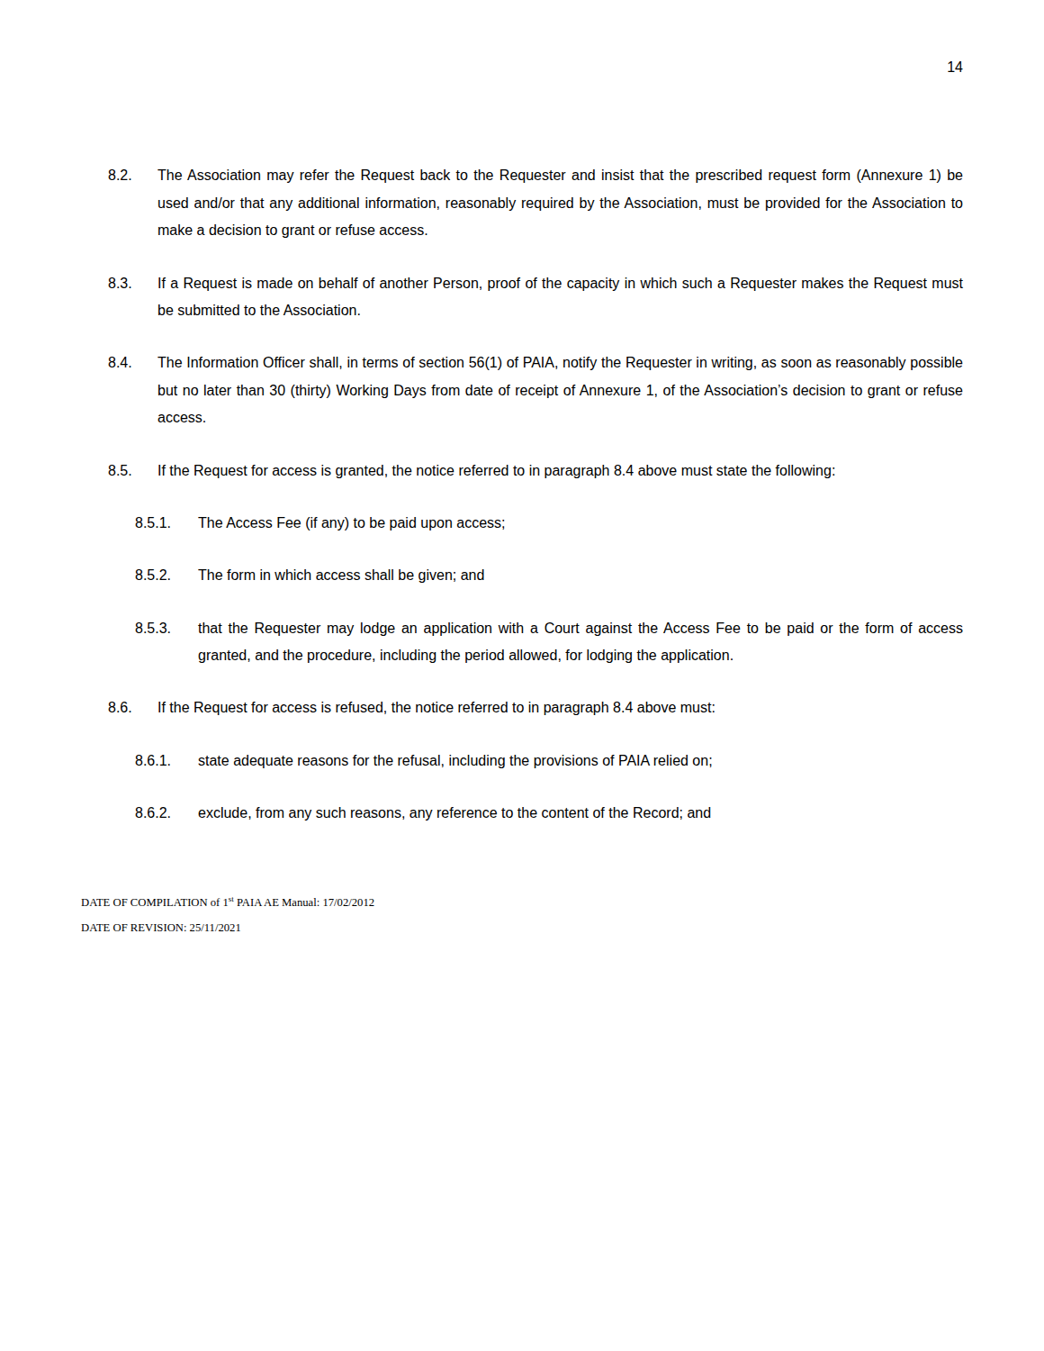14
8.2.
The Association may refer the Request back to the Requester and insist that the prescribed request form (Annexure 1) be used and/or that any additional information, reasonably required by the Association, must be provided for the Association to make a decision to grant or refuse access.
8.3.
If a Request is made on behalf of another Person, proof of the capacity in which such a Requester makes the Request must be submitted to the Association.
8.4.
The Information Officer shall, in terms of section 56(1) of PAIA, notify the Requester in writing, as soon as reasonably possible but no later than 30 (thirty) Working Days from date of receipt of Annexure 1, of the Association’s decision to grant or refuse access.
8.5.
If the Request for access is granted, the notice referred to in paragraph 8.4 above must state the following:
8.5.1.
The Access Fee (if any) to be paid upon access;
8.5.2.
The form in which access shall be given; and
8.5.3.
that the Requester may lodge an application with a Court against the Access Fee to be paid or the form of access granted, and the procedure, including the period allowed, for lodging the application.
8.6.
If the Request for access is refused, the notice referred to in paragraph 8.4 above must:
8.6.1.
state adequate reasons for the refusal, including the provisions of PAIA relied on;
8.6.2.
exclude, from any such reasons, any reference to the content of the Record; and
DATE OF COMPILATION of 1st PAIA AE Manual: 17/02/2012
DATE OF REVISION: 25/11/2021